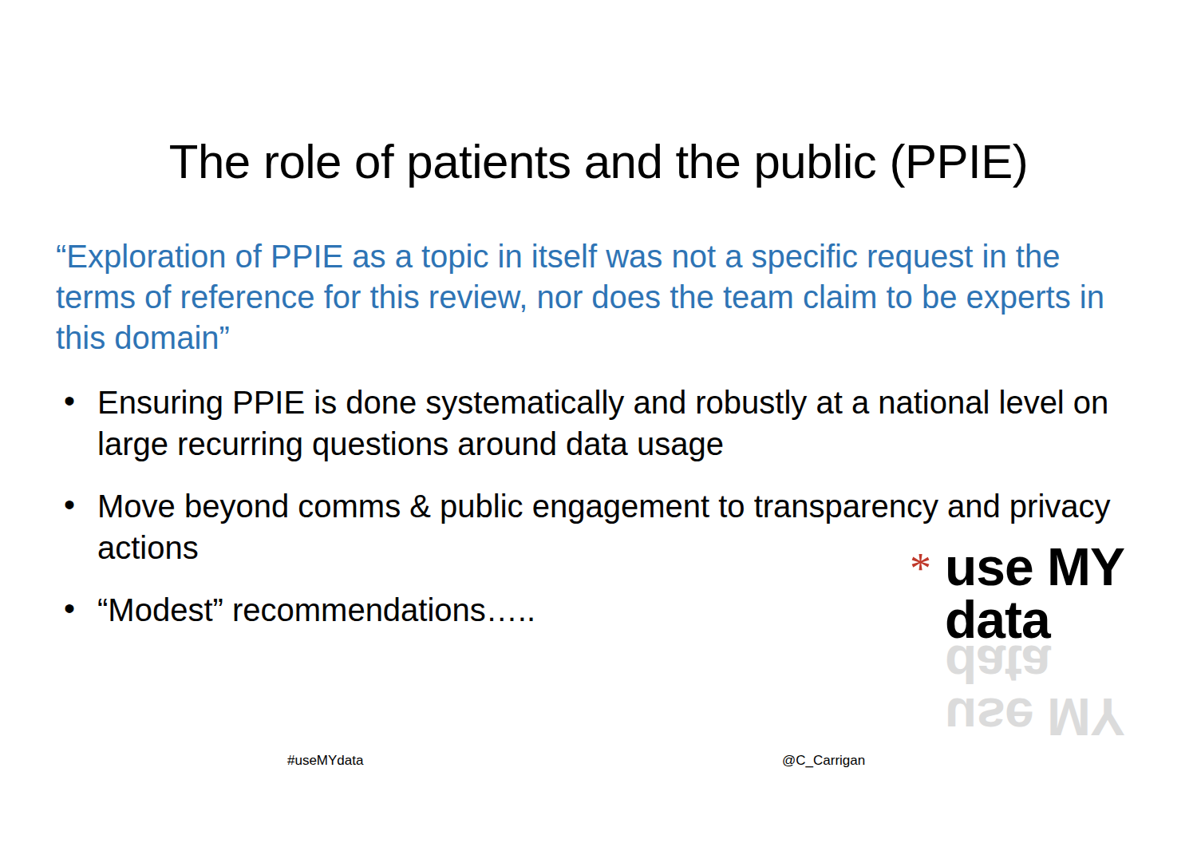The role of patients and the public (PPIE)
“Exploration of PPIE as a topic in itself was not a specific request in the terms of reference for this review, nor does the team claim to be experts in this domain”
Ensuring PPIE is done systematically and robustly at a national level on large recurring questions around data usage
Move beyond comms & public engagement to transparency and privacy actions
“Modest” recommendations…..
* use MY data use MY data
#useMYdata @C_Carrigan